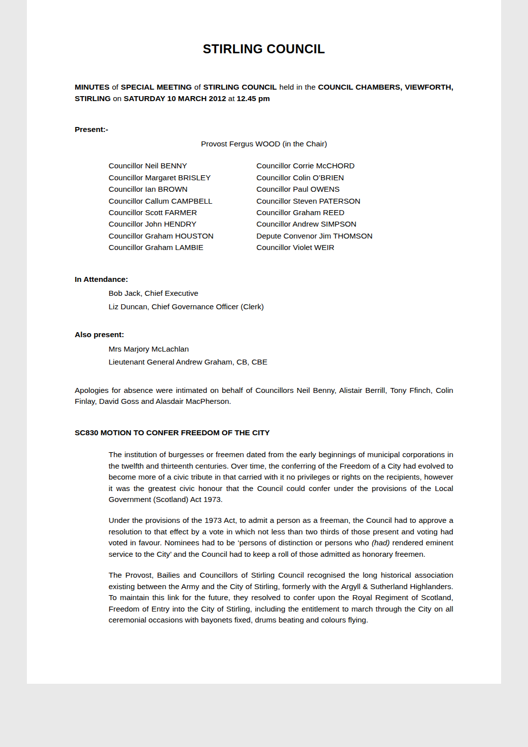STIRLING COUNCIL
MINUTES of SPECIAL MEETING of STIRLING COUNCIL held in the COUNCIL CHAMBERS, VIEWFORTH, STIRLING on SATURDAY 10 MARCH 2012 at 12.45 pm
Present:-
Provost Fergus WOOD (in the Chair)
| Councillor Neil BENNY | Councillor Corrie McCHORD |
| Councillor Margaret BRISLEY | Councillor Colin O’BRIEN |
| Councillor Ian BROWN | Councillor Paul OWENS |
| Councillor Callum CAMPBELL | Councillor Steven PATERSON |
| Councillor Scott FARMER | Councillor Graham REED |
| Councillor John HENDRY | Councillor Andrew SIMPSON |
| Councillor Graham HOUSTON | Depute Convenor Jim THOMSON |
| Councillor Graham LAMBIE | Councillor Violet WEIR |
In Attendance:
Bob Jack, Chief Executive
Liz Duncan, Chief Governance Officer (Clerk)
Also present:
Mrs Marjory McLachlan
Lieutenant General Andrew Graham, CB, CBE
Apologies for absence were intimated on behalf of Councillors Neil Benny, Alistair Berrill, Tony Ffinch, Colin Finlay, David Goss and Alasdair MacPherson.
SC830 MOTION TO CONFER FREEDOM OF THE CITY
The institution of burgesses or freemen dated from the early beginnings of municipal corporations in the twelfth and thirteenth centuries. Over time, the conferring of the Freedom of a City had evolved to become more of a civic tribute in that carried with it no privileges or rights on the recipients, however it was the greatest civic honour that the Council could confer under the provisions of the Local Government (Scotland) Act 1973.
Under the provisions of the 1973 Act, to admit a person as a freeman, the Council had to approve a resolution to that effect by a vote in which not less than two thirds of those present and voting had voted in favour. Nominees had to be ‘persons of distinction or persons who (had) rendered eminent service to the City’ and the Council had to keep a roll of those admitted as honorary freemen.
The Provost, Bailies and Councillors of Stirling Council recognised the long historical association existing between the Army and the City of Stirling, formerly with the Argyll & Sutherland Highlanders. To maintain this link for the future, they resolved to confer upon the Royal Regiment of Scotland, Freedom of Entry into the City of Stirling, including the entitlement to march through the City on all ceremonial occasions with bayonets fixed, drums beating and colours flying.